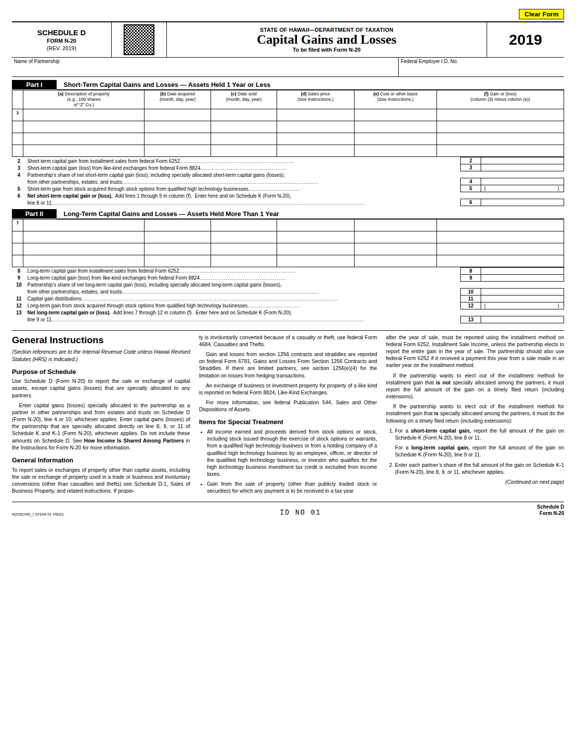Clear Form
| SCHEDULE D FORM N-20 (REV. 2019) | | STATE OF HAWAII—DEPARTMENT OF TAXATION Capital Gains and Losses To be filed with Form N-20 | 2019 |
| Name of Partnership | Federal Employer I.D. No. |
| Part I | Short-Term Capital Gains and Losses — Assets Held 1 Year or Less |
| | (a) Description of property (e.g., 100 shares of “Z” Co.) | (b) Date acquired (month, day, year) | (c) Date sold (month, day, year) | (d) Sales price (See Instructions.) | (e) Cost or other basis (See Instructions.) | (f) Gain or (loss) (column (d) minus column (e)) |
| --- | --- | --- | --- | --- | --- | --- |
| 1 | | | | | | |
| 2 | Short-term capital gain from installment sales from federal Form 6252 ............................................................. | 2 | |
| 3 | Short-term capital gain (loss) from like-kind exchanges from federal Form 8824 .............................................. | 3 | |
| 4 | Partnership’s share of net short-term capital gain (loss), including specially allocated short-term capital gains (losses), | | |
| | from other partnerships, estates, and trusts ......................................................................................................... | 4 | |
| 5 | Short-term gain from stock acquired through stock options from qualified high technology businesses ............................ | 5 | ( ) |
| 6 | Net short-term capital gain or (loss). Add lines 1 through 5 in column (f). Enter here and on Schedule K (Form N-20), | | |
| | line 8 or 11 ....................................................................................................................................................................... | 6 | |
| Part II | Long-Term Capital Gains and Losses — Assets Held More Than 1 Year |
| 7 | | | | | | |
| 8 | Long-term capital gain from installment sales from federal Form 6252 .............................................................. | 8 | |
| 9 | Long-term capital gain (loss) from like-kind exchanges from federal Form 8824 .............................................. | 9 | |
| 10 | Partnership’s share of net long-term capital gain (loss), including specially allocated long-term capital gains (losses), | | |
| | from other partnerships, estates, and trusts ......................................................................................................... | 10 | |
| 11 | Capital gain distributions ......................................................................................................................................... | 11 | |
| 12 | Long-term gain from stock acquired through stock options from qualified high technology businesses ............................ | 12 | ( ) |
| 13 | Net long-term capital gain or (loss). Add lines 7 through 12 in column (f). Enter here and on Schedule K (Form N-20), | | |
| | line 9 or 11 ....................................................................................................................................................................... | 13 | |
General Instructions
(Section references are to the Internal Revenue Code unless Hawaii Revised Statutes (HRS) is indicated.)
Purpose of Schedule
Use Schedule D (Form N-20) to report the sale or exchange of capital assets, except capital gains (losses) that are specially allocated to any partners.
Enter capital gains (losses) specially allocated to the partnership as a partner in other partnerships and from estates and trusts on Schedule D (Form N-20), line 4 or 10, whichever applies. Enter capital gains (losses) of the partnership that are specially allocated directly on line 8, 9, or 11 of Schedule K and K-1 (Form N-20), whichever applies. Do not include these amounts on Schedule D. See How Income Is Shared Among Partners in the Instructions for Form N-20 for more information.
General Information
To report sales or exchanges of property other than capital assets, including the sale or exchange of property used in a trade or business and involuntary conversions (other than casualties and thefts) see Schedule D-1, Sales of Business Property, and related instructions. If proper-
ty is involuntarily converted because of a casualty or theft, use federal Form 4684, Casualties and Thefts.
Gain and losses from section 1256 contracts and straddles are reported on federal Form 6781, Gains and Losses From Section 1256 Contracts and Straddles. If there are limited partners, see section 1256(e)(4) for the limitation on losses from hedging transactions.
An exchange of business or investment property for property of a like kind is reported on federal Form 8824, Like-Kind Exchanges.
For more information, see federal Publication 544, Sales and Other Dispositions of Assets.
Items for Special Treatment
All income earned and proceeds derived from stock options or stock, including stock issued through the exercise of stock options or warrants, from a qualified high technology business or from a holding company of a qualified high technology business by an employee, officer, or director of the qualified high technology business, or investor who qualifies for the high technology business investment tax credit is excluded from income taxes.
Gain from the sale of property (other than publicly traded stock or securities) for which any payment is to be received in a tax year
after the year of sale, must be reported using the installment method on federal Form 6252, Installment Sale Income, unless the partnership elects to report the entire gain in the year of sale. The partnership should also use federal Form 6252 if it received a payment this year from a sale made in an earlier year on the installment method.
If the partnership wants to elect out of the installment method for installment gain that is not specially allocated among the partners, it must report the full amount of the gain on a timely filed return (including extensions).
If the partnership wants to elect out of the installment method for installment gain that is specially allocated among the partners, it must do the following on a timely filed return (including extensions):
For a short-term capital gain, report the full amount of the gain on Schedule K (Form N-20), line 8 or 11.
For a long-term capital gain, report the full amount of the gain on Schedule K (Form N-20), line 9 or 11.
Enter each partner’s share of the full amount of the gain on Schedule K-1 (Form N-20), line 8, 9, or 11, whichever applies.
(Continued on next page)
N20SCHD_I 2019A 01 VID01
ID NO 01
Schedule D
Form N-20